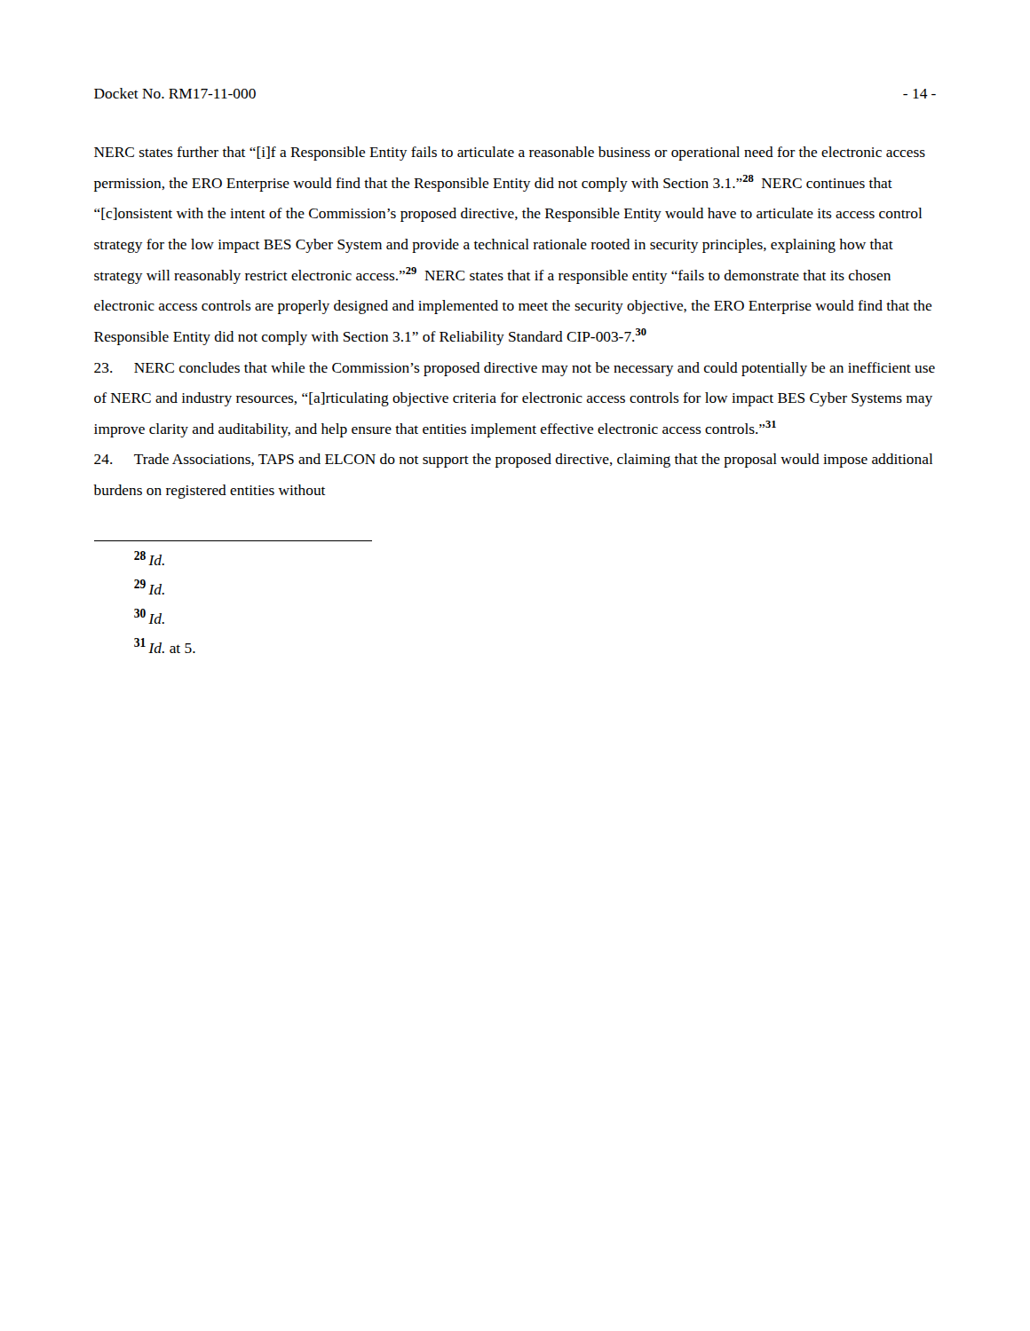Docket No. RM17-11-000 - 14 -
NERC states further that “[i]f a Responsible Entity fails to articulate a reasonable business or operational need for the electronic access permission, the ERO Enterprise would find that the Responsible Entity did not comply with Section 3.1.”28 NERC continues that “[c]onsistent with the intent of the Commission’s proposed directive, the Responsible Entity would have to articulate its access control strategy for the low impact BES Cyber System and provide a technical rationale rooted in security principles, explaining how that strategy will reasonably restrict electronic access.”29 NERC states that if a responsible entity “fails to demonstrate that its chosen electronic access controls are properly designed and implemented to meet the security objective, the ERO Enterprise would find that the Responsible Entity did not comply with Section 3.1” of Reliability Standard CIP-003-7.30
23. NERC concludes that while the Commission’s proposed directive may not be necessary and could potentially be an inefficient use of NERC and industry resources, “[a]rticulating objective criteria for electronic access controls for low impact BES Cyber Systems may improve clarity and auditability, and help ensure that entities implement effective electronic access controls.”31
24. Trade Associations, TAPS and ELCON do not support the proposed directive, claiming that the proposal would impose additional burdens on registered entities without
28 Id.
29 Id.
30 Id.
31 Id. at 5.